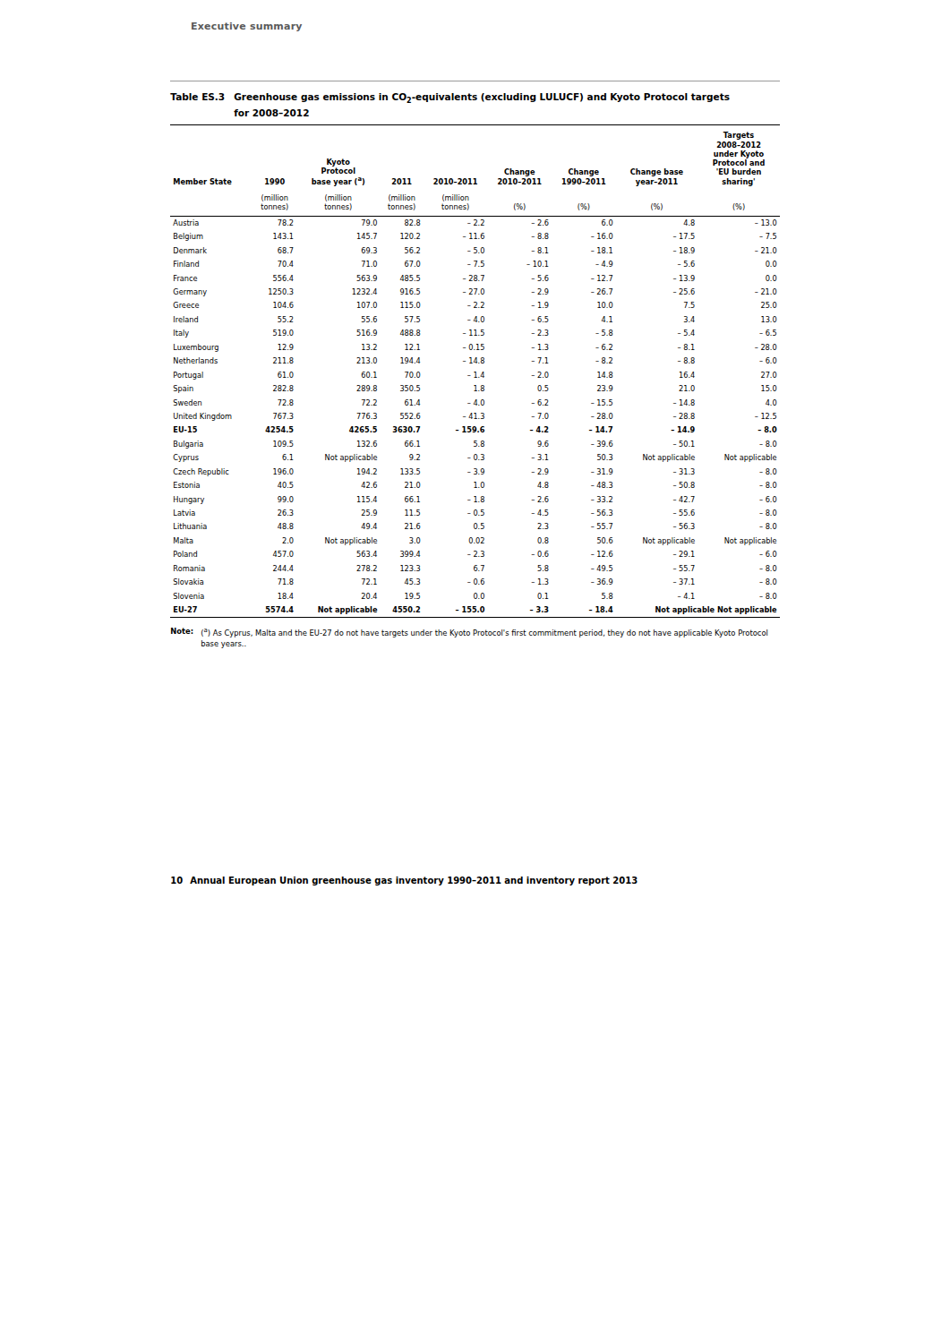Executive summary
Table ES.3
Greenhouse gas emissions in CO2-equivalents (excluding LULUCF) and Kyoto Protocol targets for 2008–2012
| Member State | 1990 | Kyoto Protocol base year ( a ) | 2011 | 2010–2011 | Change 2010–2011 | Change 1990–2011 | Change base year–2011 | Targets 2008–2012 under Kyoto Protocol and 'EU burden sharing' |
| --- | --- | --- | --- | --- | --- | --- | --- | --- |
| | (million tonnes) | (million tonnes) | (million tonnes) | (million tonnes) | (%) | (%) | (%) | (%) |
| Austria | 78.2 | 79.0 | 82.8 | – 2.2 | – 2.6 | 6.0 | 4.8 | – 13.0 |
| Belgium | 143.1 | 145.7 | 120.2 | – 11.6 | – 8.8 | – 16.0 | – 17.5 | – 7.5 |
| Denmark | 68.7 | 69.3 | 56.2 | – 5.0 | – 8.1 | – 18.1 | – 18.9 | – 21.0 |
| Finland | 70.4 | 71.0 | 67.0 | – 7.5 | – 10.1 | – 4.9 | – 5.6 | 0.0 |
| France | 556.4 | 563.9 | 485.5 | – 28.7 | – 5.6 | – 12.7 | – 13.9 | 0.0 |
| Germany | 1250.3 | 1232.4 | 916.5 | – 27.0 | – 2.9 | – 26.7 | – 25.6 | – 21.0 |
| Greece | 104.6 | 107.0 | 115.0 | – 2.2 | – 1.9 | 10.0 | 7.5 | 25.0 |
| Ireland | 55.2 | 55.6 | 57.5 | – 4.0 | – 6.5 | 4.1 | 3.4 | 13.0 |
| Italy | 519.0 | 516.9 | 488.8 | – 11.5 | – 2.3 | – 5.8 | – 5.4 | – 6.5 |
| Luxembourg | 12.9 | 13.2 | 12.1 | – 0.15 | – 1.3 | – 6.2 | – 8.1 | – 28.0 |
| Netherlands | 211.8 | 213.0 | 194.4 | – 14.8 | – 7.1 | – 8.2 | – 8.8 | – 6.0 |
| Portugal | 61.0 | 60.1 | 70.0 | – 1.4 | – 2.0 | 14.8 | 16.4 | 27.0 |
| Spain | 282.8 | 289.8 | 350.5 | 1.8 | 0.5 | 23.9 | 21.0 | 15.0 |
| Sweden | 72.8 | 72.2 | 61.4 | – 4.0 | – 6.2 | – 15.5 | – 14.8 | 4.0 |
| United Kingdom | 767.3 | 776.3 | 552.6 | – 41.3 | – 7.0 | – 28.0 | – 28.8 | – 12.5 |
| EU-15 | 4254.5 | 4265.5 | 3630.7 | – 159.6 | – 4.2 | – 14.7 | – 14.9 | – 8.0 |
| Bulgaria | 109.5 | 132.6 | 66.1 | 5.8 | 9.6 | – 39.6 | – 50.1 | – 8.0 |
| Cyprus | 6.1 | Not applicable | 9.2 | – 0.3 | – 3.1 | 50.3 | Not applicable | Not applicable |
| Czech Republic | 196.0 | 194.2 | 133.5 | – 3.9 | – 2.9 | – 31.9 | – 31.3 | – 8.0 |
| Estonia | 40.5 | 42.6 | 21.0 | 1.0 | 4.8 | – 48.3 | – 50.8 | – 8.0 |
| Hungary | 99.0 | 115.4 | 66.1 | – 1.8 | – 2.6 | – 33.2 | – 42.7 | – 6.0 |
| Latvia | 26.3 | 25.9 | 11.5 | – 0.5 | – 4.5 | – 56.3 | – 55.6 | – 8.0 |
| Lithuania | 48.8 | 49.4 | 21.6 | 0.5 | 2.3 | – 55.7 | – 56.3 | – 8.0 |
| Malta | 2.0 | Not applicable | 3.0 | 0.02 | 0.8 | 50.6 | Not applicable | Not applicable |
| Poland | 457.0 | 563.4 | 399.4 | – 2.3 | – 0.6 | – 12.6 | – 29.1 | – 6.0 |
| Romania | 244.4 | 278.2 | 123.3 | 6.7 | 5.8 | – 49.5 | – 55.7 | – 8.0 |
| Slovakia | 71.8 | 72.1 | 45.3 | – 0.6 | – 1.3 | – 36.9 | – 37.1 | – 8.0 |
| Slovenia | 18.4 | 20.4 | 19.5 | 0.0 | 0.1 | 5.8 | – 4.1 | – 8.0 |
| EU-27 | 5574.4 | Not applicable | 4550.2 | – 155.0 | – 3.3 | – 18.4 | Not applicable Not applicable |
Note:
(a) As Cyprus, Malta and the EU-27 do not have targets under the Kyoto Protocol's first commitment period, they do not have applicable Kyoto Protocol base years..
10 Annual European Union greenhouse gas inventory 1990–2011 and inventory report 2013